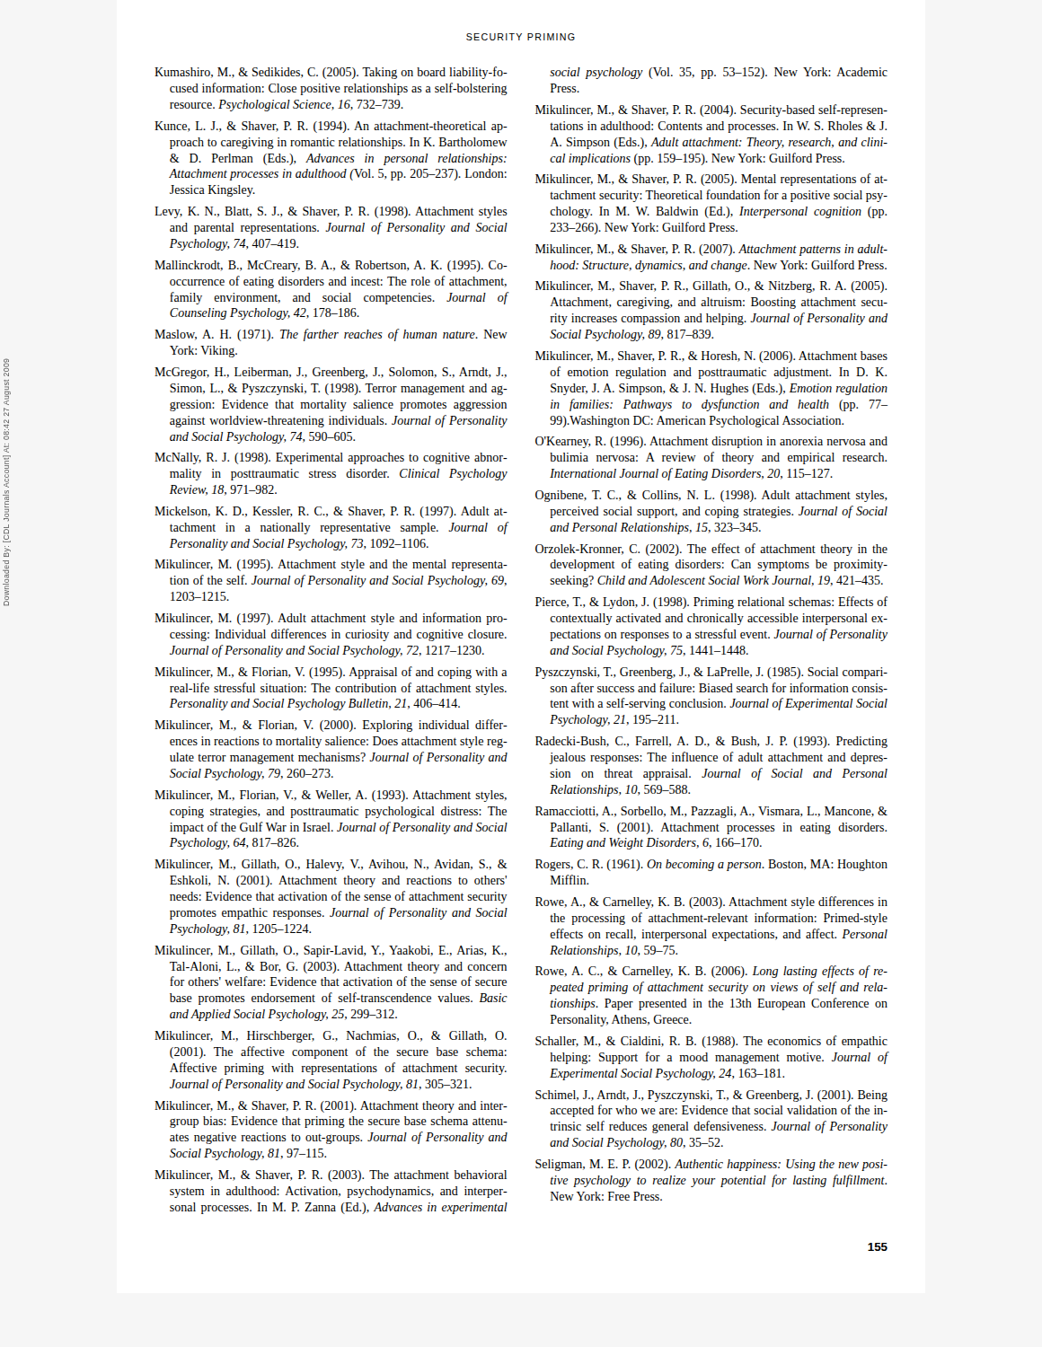Downloaded By: [CDL Journals Account] At: 08:42 27 August 2009
SECURITY PRIMING
Kumashiro, M., & Sedikides, C. (2005). Taking on board liability-focused information: Close positive relationships as a self-bolstering resource. Psychological Science, 16, 732–739.
Kunce, L. J., & Shaver, P. R. (1994). An attachment-theoretical approach to caregiving in romantic relationships. In K. Bartholomew & D. Perlman (Eds.), Advances in personal relationships: Attachment processes in adulthood (Vol. 5, pp. 205–237). London: Jessica Kingsley.
Levy, K. N., Blatt, S. J., & Shaver, P. R. (1998). Attachment styles and parental representations. Journal of Personality and Social Psychology, 74, 407–419.
Mallinckrodt, B., McCreary, B. A., & Robertson, A. K. (1995). Co-occurrence of eating disorders and incest: The role of attachment, family environment, and social competencies. Journal of Counseling Psychology, 42, 178–186.
Maslow, A. H. (1971). The farther reaches of human nature. New York: Viking.
McGregor, H., Leiberman, J., Greenberg, J., Solomon, S., Arndt, J., Simon, L., & Pyszczynski, T. (1998). Terror management and aggression: Evidence that mortality salience promotes aggression against worldview-threatening individuals. Journal of Personality and Social Psychology, 74, 590–605.
McNally, R. J. (1998). Experimental approaches to cognitive abnormality in posttraumatic stress disorder. Clinical Psychology Review, 18, 971–982.
Mickelson, K. D., Kessler, R. C., & Shaver, P. R. (1997). Adult attachment in a nationally representative sample. Journal of Personality and Social Psychology, 73, 1092–1106.
Mikulincer, M. (1995). Attachment style and the mental representation of the self. Journal of Personality and Social Psychology, 69, 1203–1215.
Mikulincer, M. (1997). Adult attachment style and information processing: Individual differences in curiosity and cognitive closure. Journal of Personality and Social Psychology, 72, 1217–1230.
Mikulincer, M., & Florian, V. (1995). Appraisal of and coping with a real-life stressful situation: The contribution of attachment styles. Personality and Social Psychology Bulletin, 21, 406–414.
Mikulincer, M., & Florian, V. (2000). Exploring individual differences in reactions to mortality salience: Does attachment style regulate terror management mechanisms? Journal of Personality and Social Psychology, 79, 260–273.
Mikulincer, M., Florian, V., & Weller, A. (1993). Attachment styles, coping strategies, and posttraumatic psychological distress: The impact of the Gulf War in Israel. Journal of Personality and Social Psychology, 64, 817–826.
Mikulincer, M., Gillath, O., Halevy, V., Avihou, N., Avidan, S., & Eshkoli, N. (2001). Attachment theory and reactions to others' needs: Evidence that activation of the sense of attachment security promotes empathic responses. Journal of Personality and Social Psychology, 81, 1205–1224.
Mikulincer, M., Gillath, O., Sapir-Lavid, Y., Yaakobi, E., Arias, K., Tal-Aloni, L., & Bor, G. (2003). Attachment theory and concern for others' welfare: Evidence that activation of the sense of secure base promotes endorsement of self-transcendence values. Basic and Applied Social Psychology, 25, 299–312.
Mikulincer, M., Hirschberger, G., Nachmias, O., & Gillath, O. (2001). The affective component of the secure base schema: Affective priming with representations of attachment security. Journal of Personality and Social Psychology, 81, 305–321.
Mikulincer, M., & Shaver, P. R. (2001). Attachment theory and intergroup bias: Evidence that priming the secure base schema attenuates negative reactions to out-groups. Journal of Personality and Social Psychology, 81, 97–115.
Mikulincer, M., & Shaver, P. R. (2003). The attachment behavioral system in adulthood: Activation, psychodynamics, and interpersonal processes. In M. P. Zanna (Ed.), Advances in experimental social psychology (Vol. 35, pp. 53–152). New York: Academic Press.
Mikulincer, M., & Shaver, P. R. (2004). Security-based self-representations in adulthood: Contents and processes. In W. S. Rholes & J. A. Simpson (Eds.), Adult attachment: Theory, research, and clinical implications (pp. 159–195). New York: Guilford Press.
Mikulincer, M., & Shaver, P. R. (2005). Mental representations of attachment security: Theoretical foundation for a positive social psychology. In M. W. Baldwin (Ed.), Interpersonal cognition (pp. 233–266). New York: Guilford Press.
Mikulincer, M., & Shaver, P. R. (2007). Attachment patterns in adulthood: Structure, dynamics, and change. New York: Guilford Press.
Mikulincer, M., Shaver, P. R., Gillath, O., & Nitzberg, R. A. (2005). Attachment, caregiving, and altruism: Boosting attachment security increases compassion and helping. Journal of Personality and Social Psychology, 89, 817–839.
Mikulincer, M., Shaver, P. R., & Horesh, N. (2006). Attachment bases of emotion regulation and posttraumatic adjustment. In D. K. Snyder, J. A. Simpson, & J. N. Hughes (Eds.), Emotion regulation in families: Pathways to dysfunction and health (pp. 77–99).Washington DC: American Psychological Association.
O'Kearney, R. (1996). Attachment disruption in anorexia nervosa and bulimia nervosa: A review of theory and empirical research. International Journal of Eating Disorders, 20, 115–127.
Ognibene, T. C., & Collins, N. L. (1998). Adult attachment styles, perceived social support, and coping strategies. Journal of Social and Personal Relationships, 15, 323–345.
Orzolek-Kronner, C. (2002). The effect of attachment theory in the development of eating disorders: Can symptoms be proximity-seeking? Child and Adolescent Social Work Journal, 19, 421–435.
Pierce, T., & Lydon, J. (1998). Priming relational schemas: Effects of contextually activated and chronically accessible interpersonal expectations on responses to a stressful event. Journal of Personality and Social Psychology, 75, 1441–1448.
Pyszczynski, T., Greenberg, J., & LaPrelle, J. (1985). Social comparison after success and failure: Biased search for information consistent with a self-serving conclusion. Journal of Experimental Social Psychology, 21, 195–211.
Radecki-Bush, C., Farrell, A. D., & Bush, J. P. (1993). Predicting jealous responses: The influence of adult attachment and depression on threat appraisal. Journal of Social and Personal Relationships, 10, 569–588.
Ramacciotti, A., Sorbello, M., Pazzagli, A., Vismara, L., Mancone, & Pallanti, S. (2001). Attachment processes in eating disorders. Eating and Weight Disorders, 6, 166–170.
Rogers, C. R. (1961). On becoming a person. Boston, MA: Houghton Mifflin.
Rowe, A., & Carnelley, K. B. (2003). Attachment style differences in the processing of attachment-relevant information: Primed-style effects on recall, interpersonal expectations, and affect. Personal Relationships, 10, 59–75.
Rowe, A. C., & Carnelley, K. B. (2006). Long lasting effects of repeated priming of attachment security on views of self and relationships. Paper presented in the 13th European Conference on Personality, Athens, Greece.
Schaller, M., & Cialdini, R. B. (1988). The economics of empathic helping: Support for a mood management motive. Journal of Experimental Social Psychology, 24, 163–181.
Schimel, J., Arndt, J., Pyszczynski, T., & Greenberg, J. (2001). Being accepted for who we are: Evidence that social validation of the intrinsic self reduces general defensiveness. Journal of Personality and Social Psychology, 80, 35–52.
Seligman, M. E. P. (2002). Authentic happiness: Using the new positive psychology to realize your potential for lasting fulfillment. New York: Free Press.
155